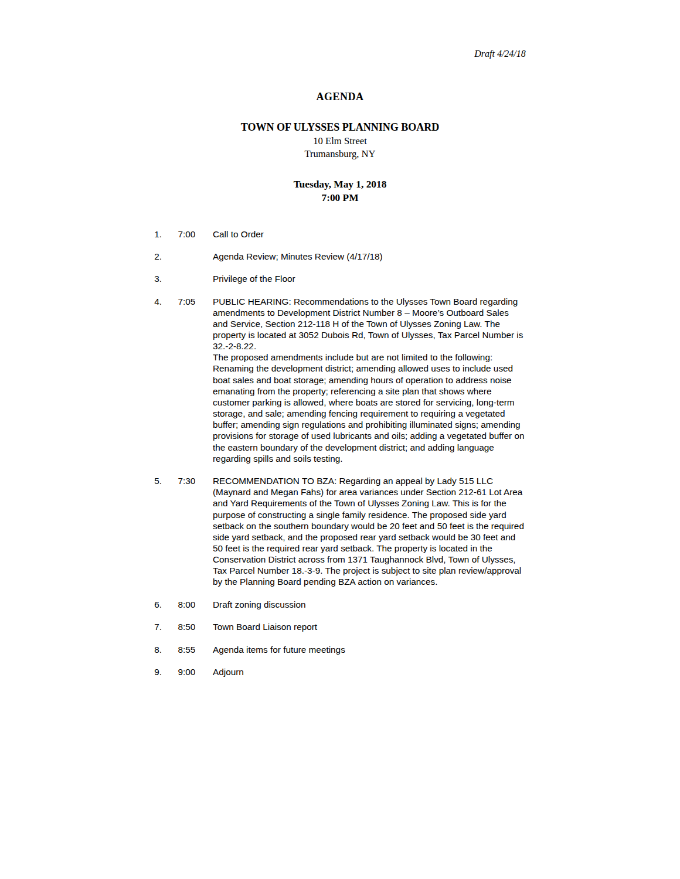Draft 4/24/18
AGENDA
TOWN OF ULYSSES PLANNING BOARD
10 Elm Street
Trumansburg, NY
Tuesday, May 1, 2018
7:00 PM
| 1. | 7:00 | Call to Order |
| 2. | | Agenda Review; Minutes Review (4/17/18) |
| 3. | | Privilege of the Floor |
| 4. | 7:05 | PUBLIC HEARING: Recommendations to the Ulysses Town Board regarding amendments to Development District Number 8 – Moore’s Outboard Sales and Service, Section 212-118 H of the Town of Ulysses Zoning Law. The property is located at 3052 Dubois Rd, Town of Ulysses, Tax Parcel Number is 32.-2-8.22. The proposed amendments include but are not limited to the following: Renaming the development district; amending allowed uses to include used boat sales and boat storage; amending hours of operation to address noise emanating from the property; referencing a site plan that shows where customer parking is allowed, where boats are stored for servicing, long-term storage, and sale; amending fencing requirement to requiring a vegetated buffer; amending sign regulations and prohibiting illuminated signs; amending provisions for storage of used lubricants and oils; adding a vegetated buffer on the eastern boundary of the development district; and adding language regarding spills and soils testing. |
| 5. | 7:30 | RECOMMENDATION TO BZA: Regarding an appeal by Lady 515 LLC (Maynard and Megan Fahs) for area variances under Section 212-61 Lot Area and Yard Requirements of the Town of Ulysses Zoning Law. This is for the purpose of constructing a single family residence. The proposed side yard setback on the southern boundary would be 20 feet and 50 feet is the required side yard setback, and the proposed rear yard setback would be 30 feet and 50 feet is the required rear yard setback. The property is located in the Conservation District across from 1371 Taughannock Blvd, Town of Ulysses, Tax Parcel Number 18.-3-9. The project is subject to site plan review/approval by the Planning Board pending BZA action on variances. |
| 6. | 8:00 | Draft zoning discussion |
| 7. | 8:50 | Town Board Liaison report |
| 8. | 8:55 | Agenda items for future meetings |
| 9. | 9:00 | Adjourn |